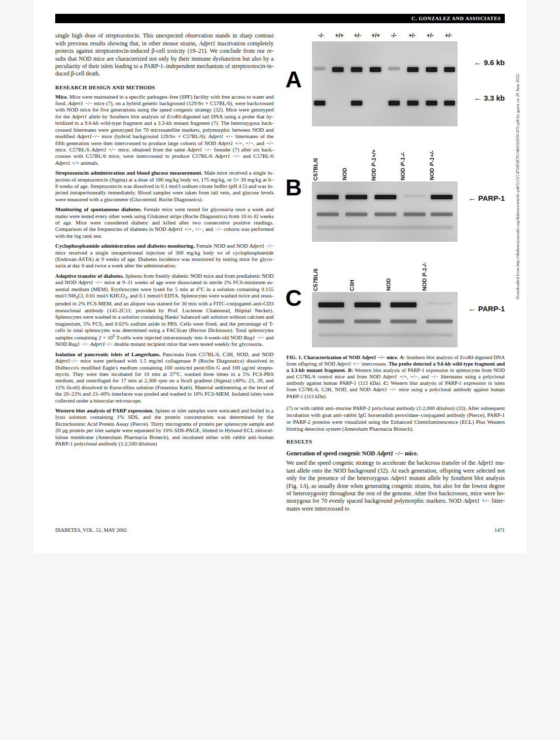C. Gonzalez and Associates
Downloaded from http://diabetesjournals.org/diabetes/article-pdf/51/5/1470/658781/db0502001470.pdf by guest on 29 June 2022
single high dose of streptozotocin. This unexpected observation stands in sharp contrast with previous results showing that, in other mouse strains, Adprt1 inactivation completely protects against streptozotocin-induced β-cell toxicity (19–21). We conclude from our results that NOD mice are characterized not only by their immune dysfunction but also by a peculiarity of their islets leading to a PARP-1–independent mechanism of streptozotocin-induced β-cell death.
Research Design and Methods
Mice. Mice were maintained in a specific pathogen–free (SPF) facility with free access to water and food. Adprt1 −/− mice (7), on a hybrid genetic background (129/Sv × C57BL/6), were backcrossed with NOD mice for five generations using the speed congenic strategy (32). Mice were genotyped for the Adprt1 allele by Southern blot analysis of Eco RI-digested tail DNA using a probe that hybridized to a 9.6-kb wild-type fragment and a 3.3-kb mutant fragment (7). The heterozygous backcrossed littermates were genotyped for 70 microsatellite markers, polymorphic between NOD and modified Adprt1−/− mice (hybrid background 129/Sv × C57BL/6). Adprt1 +/− littermates of the fifth generation were then intercrossed to produce large cohorts of NOD Adprt1 +/+, +/−, and −/− mice. C57BL/6 Adprt1 +/− mice, obtained from the same Adprt1 −/− founder (7) after six backcrosses with C57BL/6 mice, were intercrossed to produce C57BL/6 Adprt1 −/− and C57BL/6 Adprt1 +/+ animals.
Streptozotocin administration and blood glucose measurement. Male mice received a single injection of streptozotocin (Sigma) at a dose of 180 mg/kg body wt, 175 mg/kg, or 5× 30 mg/kg at 6–8 weeks of age. Streptozotocin was dissolved in 0.1 mol/l sodium citrate buffer (pH 4.5) and was injected intraperitoneally immediately. Blood samples were taken from tail vein, and glucose levels were measured with a glucometer (Glucotrend; Roche Diagnostics).
Monitoring of spontaneous diabetes. Female mice were tested for glycosuria once a week and males were tested every other week using Glukotest strips (Roche Diagnostics) from 10 to 42 weeks of age. Mice were considered diabetic and killed after two consecutive positive readings. Comparison of the frequencies of diabetes in NOD Adprt1 +/+, +/−, and −/− cohorts was performed with the log rank test.
Cyclophosphamide administration and diabetes monitoring. Female NOD and NOD Adprt1 −/− mice received a single intraperitoneal injection of 300 mg/kg body wt of cyclophosphamide (Endoxan-ASTA) at 9 weeks of age. Diabetes incidence was monitored by testing mice for glycosuria at day 0 and twice a week after the administration.
Adoptive transfer of diabetes. Spleens from freshly diabetic NOD mice and from prediabetic NOD and NOD Adprt1 −/− mice at 9–11 weeks of age were dissociated in sterile 2% FCS-minimum essential medium (MEM). Erythrocytes were lysed for 5 min at 4°C in a solution containing 0.155 mol/l NH4Cl, 0.01 mol/l KHCO3, and 0.1 mmol/l EDTA. Splenocytes were washed twice and resuspended in 2% FCS-MEM, and an aliquot was stained for 30 min with a FITC-conjugated–anti-CD3 monoclonal antibody (145-2C11; provided by Prof. Lucienne Chatenoud, Hôpital Necker). Splenocytes were washed in a solution containing Hanks' balanced salt solution without calcium and magnesium, 5% FCS, and 0.02% sodium azide in PBS. Cells were fixed, and the percentage of T-cells in total splenocytes was determined using a FACScan (Becton Dickinson). Total splenocytes samples containing 2 × 106 T-cells were injected intravenously into 4-week-old NOD Rag1 −/− and NOD Rag1 −/− Adprt1−/− double mutant recipient mice that were tested weekly for glycosuria.
Isolation of pancreatic islets of Langerhans. Pancreata from C57BL/6, C3H, NOD, and NOD Adprt1−/− mice were perfused with 1.5 mg/ml collagenase P (Roche Diagnostics) dissolved in Dulbecco's modified Eagle's medium containing 100 units/ml penicillin G and 100 µg/ml streptomycin. They were then incubated for 10 min at 37°C, washed three times in a 5% FCS-PBS medium, and centrifuged for 17 min at 2,300 rpm on a ficoll gradient (Sigma) (40%; 23, 20, and 11% ficoll) dissolved in Eurocollins solution (Fresenius Kabi). Material sedimenting at the level of the 20–23% and 23–40% interfaces was pooled and washed in 10% FCS-MEM. Isolated islets were collected under a binocular microscope.
Western blot analysis of PARP expression. Spleen or islet samples were sonicated and boiled in a lysis solution containing 1% SDS, and the protein concentration was determined by the Bicinchoninic Acid Protein Assay (Pierce). Thirty micrograms of protein per splenocyte sample and 20 µg protein per islet sample were separated by 10% SDS-PAGE, blotted to Hybond ECL nitrocellulose membrane (Amersham Pharmacia Biotech), and incubated either with rabbit anti–human PARP-1 polyclonal antibody (1:2,500 dilution)
A
-/-+/++/-+/+-/-+/-+/-+/-
←9.6 kb
←3.3 kb
B
C57BL/6 NOD NOD P-1+/+ NOD P-1-/- NOD P-1+/-
←PARP-1
C
C57BL/6 C3H NOD NOD P-1-/-
←PARP-1
FIG. 1. Characterization of NOD Adprt1 −/− mice. A: Southern blot analysis of Eco RI-digested DNA from offspring of NOD Adprt1 +/− intercrosses. The probe detected a 9.6-kb wild-type fragment and a 3.3-kb mutant fragment. B: Western blot analysis of PARP-1 expression in splenocytes from NOD and C57BL/6 control mice and from NOD Adprt1 +/+, +/−, and −/− littermates using a polyclonal antibody against human PARP-1 (113 kDa). C: Western blot analysis of PARP-1 expression in islets from C57BL/6, C3H, NOD, and NOD Adprt1 −/− mice using a polyclonal antibody against human PARP-1 (113 kDa).
(7) or with rabbit anti–murine PARP-2 polyclonal antibody (1:2,000 dilution) (33). After subsequent incubation with goat anti–rabbit IgG horseradish peroxidase–conjugated antibody (Pierce), PARP-1 or PARP-2 proteins were visualized using the Enhanced Chemiluminescence (ECL) Plus Western blotting detection system (Amersham Pharmacia Biotech).
Results
Generation of speed congenic NOD Adprt1 −/− mice.
We used the speed congenic strategy to accelerate the backcross transfer of the Adprt1 mutant allele onto the NOD background (32). At each generation, offspring were selected not only for the presence of the heterozygous Adprt1 mutant allele by Southern blot analysis (Fig. 1A), as usually done when generating congenic strains, but also for the lowest degree of heterozygosity throughout the rest of the genome. After five backcrosses, mice were homozygous for 70 evenly spaced background polymorphic markers. NOD Adprt1 +/− littermates were intercrossed to
DIABETES, VOL. 51, MAY 2002
1471